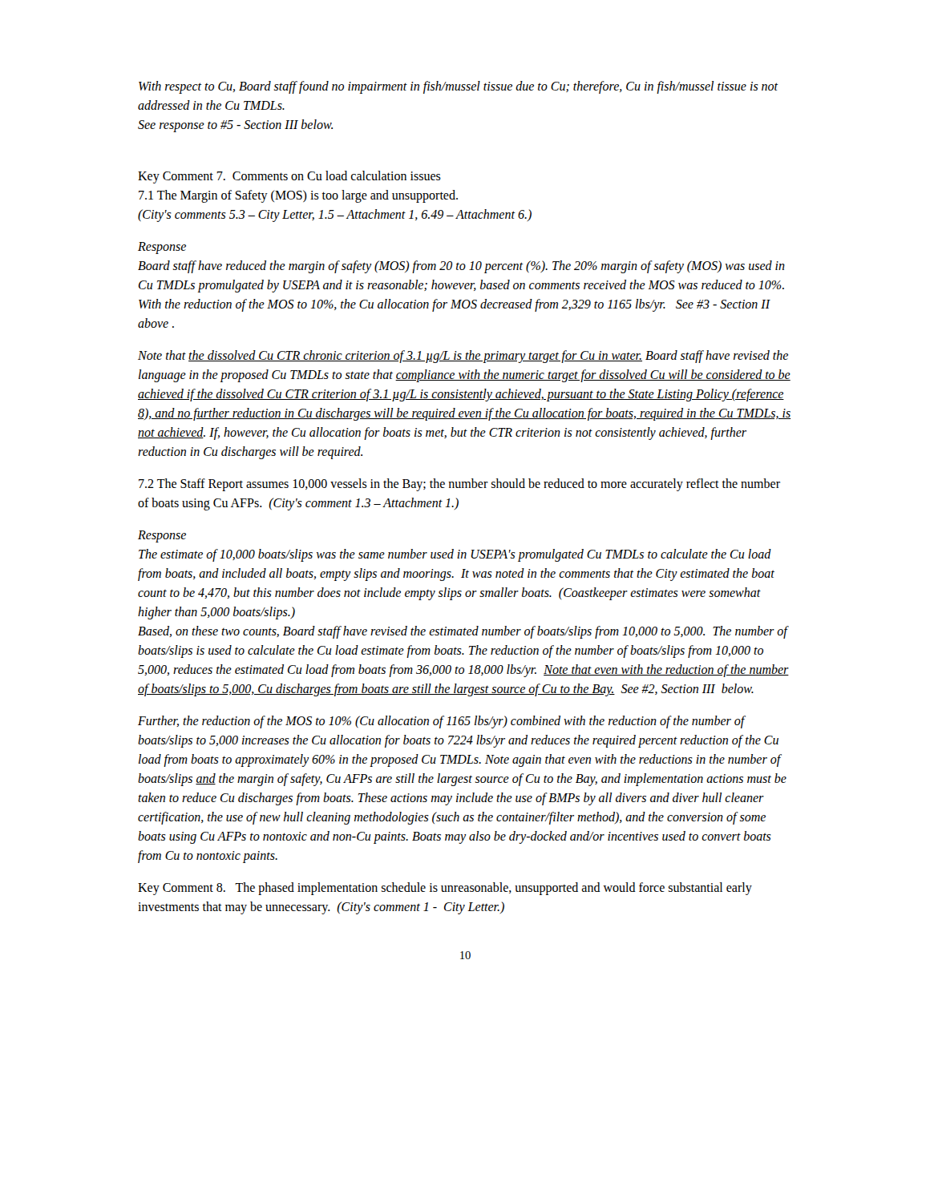With respect to Cu, Board staff found no impairment in fish/mussel tissue due to Cu; therefore, Cu in fish/mussel tissue is not addressed in the Cu TMDLs.
See response to #5 - Section III below.
Key Comment 7. Comments on Cu load calculation issues
7.1 The Margin of Safety (MOS) is too large and unsupported.
(City's comments 5.3 – City Letter, 1.5 – Attachment 1, 6.49 – Attachment 6.)
Response
Board staff have reduced the margin of safety (MOS) from 20 to 10 percent (%). The 20% margin of safety (MOS) was used in Cu TMDLs promulgated by USEPA and it is reasonable; however, based on comments received the MOS was reduced to 10%. With the reduction of the MOS to 10%, the Cu allocation for MOS decreased from 2,329 to 1165 lbs/yr. See #3 - Section II above .
Note that the dissolved Cu CTR chronic criterion of 3.1 µg/L is the primary target for Cu in water. Board staff have revised the language in the proposed Cu TMDLs to state that compliance with the numeric target for dissolved Cu will be considered to be achieved if the dissolved Cu CTR criterion of 3.1 µg/L is consistently achieved, pursuant to the State Listing Policy (reference 8), and no further reduction in Cu discharges will be required even if the Cu allocation for boats, required in the Cu TMDLs, is not achieved. If, however, the Cu allocation for boats is met, but the CTR criterion is not consistently achieved, further reduction in Cu discharges will be required.
7.2 The Staff Report assumes 10,000 vessels in the Bay; the number should be reduced to more accurately reflect the number of boats using Cu AFPs. (City's comment 1.3 – Attachment 1.)
Response
The estimate of 10,000 boats/slips was the same number used in USEPA's promulgated Cu TMDLs to calculate the Cu load from boats, and included all boats, empty slips and moorings. It was noted in the comments that the City estimated the boat count to be 4,470, but this number does not include empty slips or smaller boats. (Coastkeeper estimates were somewhat higher than 5,000 boats/slips.)
Based, on these two counts, Board staff have revised the estimated number of boats/slips from 10,000 to 5,000. The number of boats/slips is used to calculate the Cu load estimate from boats. The reduction of the number of boats/slips from 10,000 to 5,000, reduces the estimated Cu load from boats from 36,000 to 18,000 lbs/yr. Note that even with the reduction of the number of boats/slips to 5,000, Cu discharges from boats are still the largest source of Cu to the Bay. See #2, Section III below.
Further, the reduction of the MOS to 10% (Cu allocation of 1165 lbs/yr) combined with the reduction of the number of boats/slips to 5,000 increases the Cu allocation for boats to 7224 lbs/yr and reduces the required percent reduction of the Cu load from boats to approximately 60% in the proposed Cu TMDLs. Note again that even with the reductions in the number of boats/slips and the margin of safety, Cu AFPs are still the largest source of Cu to the Bay, and implementation actions must be taken to reduce Cu discharges from boats. These actions may include the use of BMPs by all divers and diver hull cleaner certification, the use of new hull cleaning methodologies (such as the container/filter method), and the conversion of some boats using Cu AFPs to nontoxic and non-Cu paints. Boats may also be dry-docked and/or incentives used to convert boats from Cu to nontoxic paints.
Key Comment 8. The phased implementation schedule is unreasonable, unsupported and would force substantial early investments that may be unnecessary. (City's comment 1 - City Letter.)
10